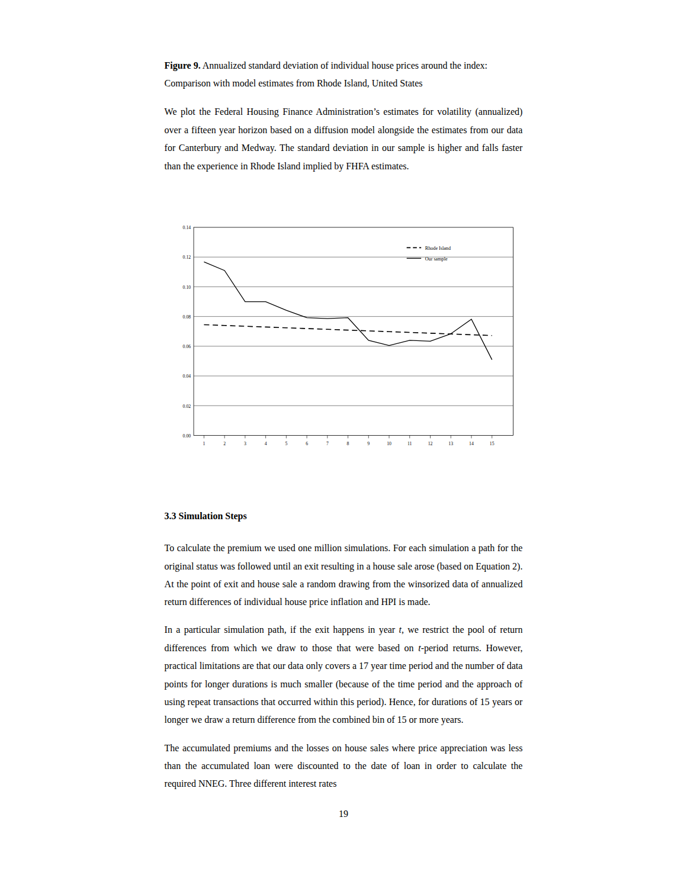Figure 9. Annualized standard deviation of individual house prices around the index: Comparison with model estimates from Rhode Island, United States
We plot the Federal Housing Finance Administration’s estimates for volatility (annualized) over a fifteen year horizon based on a diffusion model alongside the estimates from our data for Canterbury and Medway. The standard deviation in our sample is higher and falls faster than the experience in Rhode Island implied by FHFA estimates.
0.14 0.12 0.10 0.08 0.06 0.04 0.02 0.00 1 2 3 4 5 6 7 8 9 10 11 12 13 14 15 Rhode Island Our sample
3.3 Simulation Steps
To calculate the premium we used one million simulations. For each simulation a path for the original status was followed until an exit resulting in a house sale arose (based on Equation 2). At the point of exit and house sale a random drawing from the winsorized data of annualized return differences of individual house price inflation and HPI is made.
In a particular simulation path, if the exit happens in year t, we restrict the pool of return differences from which we draw to those that were based on t-period returns. However, practical limitations are that our data only covers a 17 year time period and the number of data points for longer durations is much smaller (because of the time period and the approach of using repeat transactions that occurred within this period). Hence, for durations of 15 years or longer we draw a return difference from the combined bin of 15 or more years.
The accumulated premiums and the losses on house sales where price appreciation was less than the accumulated loan were discounted to the date of loan in order to calculate the required NNEG. Three different interest rates
19